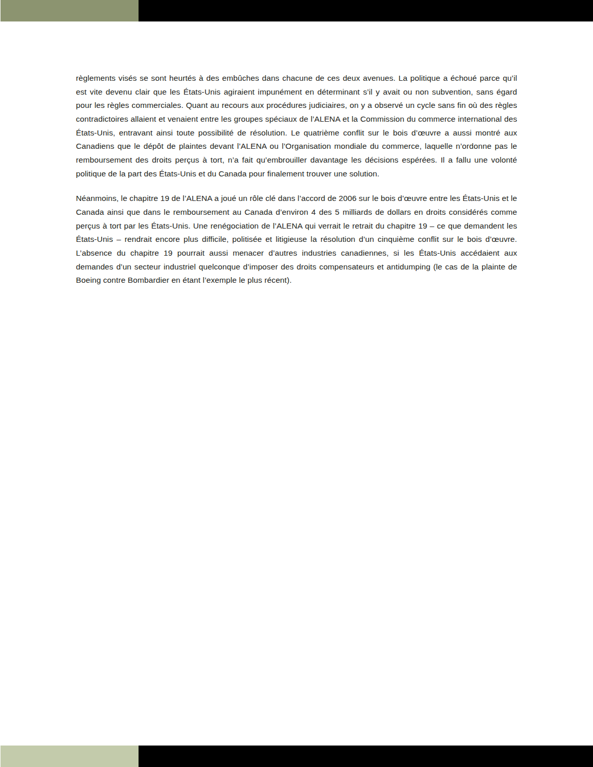règlements visés se sont heurtés à des embûches dans chacune de ces deux avenues. La politique a échoué parce qu’il est vite devenu clair que les États-Unis agiraient impunément en déterminant s’il y avait ou non subvention, sans égard pour les règles commerciales. Quant au recours aux procédures judiciaires, on y a observé un cycle sans fin où des règles contradictoires allaient et venaient entre les groupes spéciaux de l’ALENA et la Commission du commerce international des États-Unis, entravant ainsi toute possibilité de résolution. Le quatrième conflit sur le bois d’œuvre a aussi montré aux Canadiens que le dépôt de plaintes devant l’ALENA ou l’Organisation mondiale du commerce, laquelle n’ordonne pas le remboursement des droits perçus à tort, n’a fait qu’embrouiller davantage les décisions espérées. Il a fallu une volonté politique de la part des États-Unis et du Canada pour finalement trouver une solution.
Néanmoins, le chapitre 19 de l’ALENA a joué un rôle clé dans l’accord de 2006 sur le bois d’œuvre entre les États-Unis et le Canada ainsi que dans le remboursement au Canada d’environ 4 des 5 milliards de dollars en droits considérés comme perçus à tort par les États-Unis. Une renégociation de l’ALENA qui verrait le retrait du chapitre 19 – ce que demandent les États-Unis – rendrait encore plus difficile, politisée et litigieuse la résolution d’un cinquième conflit sur le bois d’œuvre. L’absence du chapitre 19 pourrait aussi menacer d’autres industries canadiennes, si les États-Unis accédaient aux demandes d’un secteur industriel quelconque d’imposer des droits compensateurs et antidumping (le cas de la plainte de Boeing contre Bombardier en étant l’exemple le plus récent).